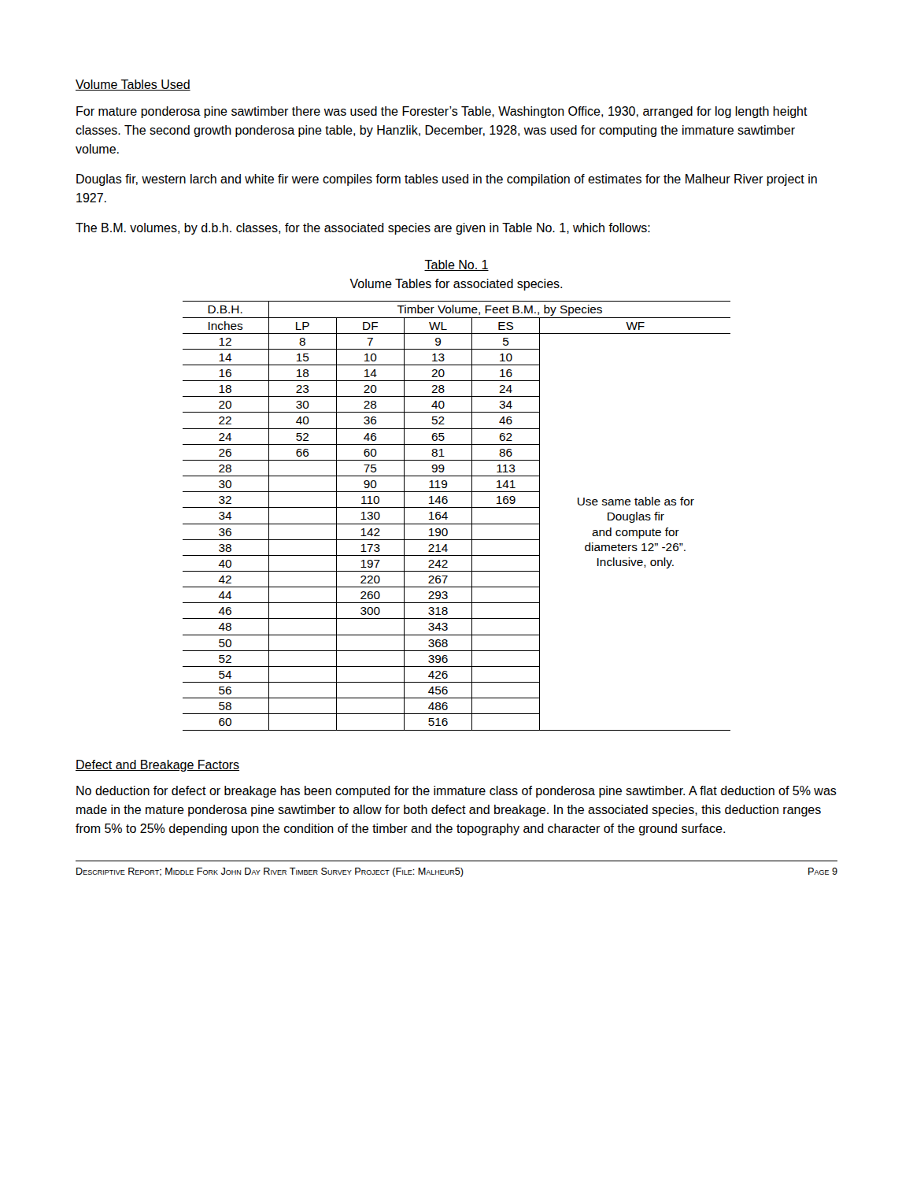Volume Tables Used
For mature ponderosa pine sawtimber there was used the Forester’s Table, Washington Office, 1930, arranged for log length height classes. The second growth ponderosa pine table, by Hanzlik, December, 1928, was used for computing the immature sawtimber volume.
Douglas fir, western larch and white fir were compiles form tables used in the compilation of estimates for the Malheur River project in 1927.
The B.M. volumes, by d.b.h. classes, for the associated species are given in Table No. 1, which follows:
Table No. 1
Volume Tables for associated species.
| D.B.H. | Timber Volume, Feet B.M., by Species |
| --- | --- |
| Inches | LP | DF | WL | ES | WF |
| 12 | 8 | 7 | 9 | 5 | Use same table as for Douglas fir and compute for diameters 12” -26”. Inclusive, only. |
| 14 | 15 | 10 | 13 | 10 |
| 16 | 18 | 14 | 20 | 16 |
| 18 | 23 | 20 | 28 | 24 |
| 20 | 30 | 28 | 40 | 34 |
| 22 | 40 | 36 | 52 | 46 |
| 24 | 52 | 46 | 65 | 62 |
| 26 | 66 | 60 | 81 | 86 |
| 28 | | 75 | 99 | 113 |
| 30 | | 90 | 119 | 141 |
| 32 | | 110 | 146 | 169 |
| 34 | | 130 | 164 | |
| 36 | | 142 | 190 | |
| 38 | | 173 | 214 | |
| 40 | | 197 | 242 | |
| 42 | | 220 | 267 | |
| 44 | | 260 | 293 | |
| 46 | | 300 | 318 | |
| 48 | | | 343 | |
| 50 | | | 368 | |
| 52 | | | 396 | |
| 54 | | | 426 | |
| 56 | | | 456 | |
| 58 | | | 486 | |
| 60 | | | 516 | |
Defect and Breakage Factors
No deduction for defect or breakage has been computed for the immature class of ponderosa pine sawtimber. A flat deduction of 5% was made in the mature ponderosa pine sawtimber to allow for both defect and breakage. In the associated species, this deduction ranges from 5% to 25% depending upon the condition of the timber and the topography and character of the ground surface.
Descriptive Report; Middle Fork John Day River Timber Survey Project (File: Malheur5)
Page 9